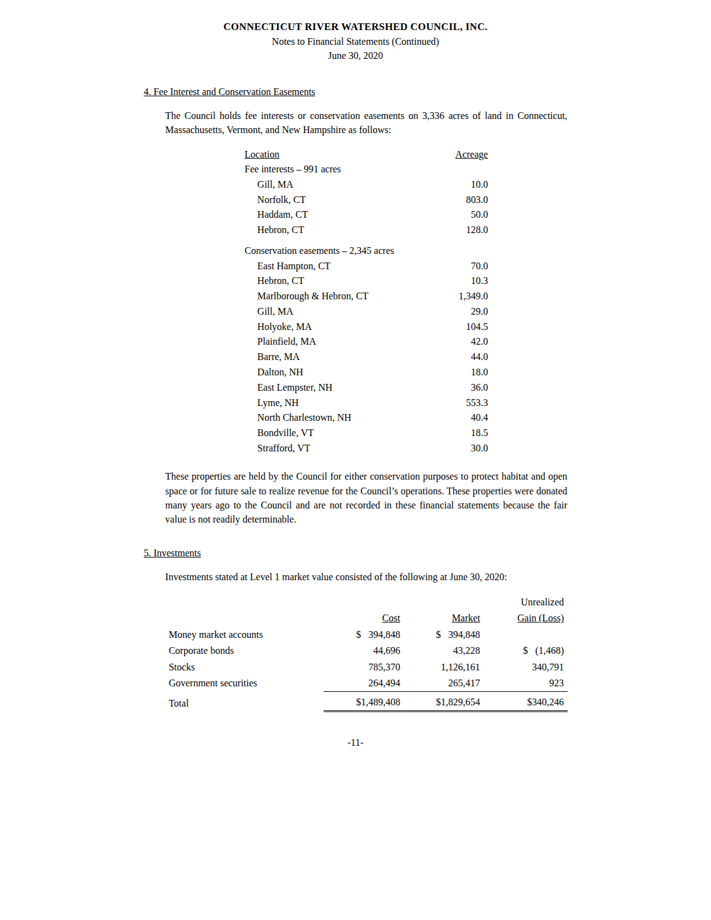CONNECTICUT RIVER WATERSHED COUNCIL, INC.
Notes to Financial Statements (Continued)
June 30, 2020
4. Fee Interest and Conservation Easements
The Council holds fee interests or conservation easements on 3,336 acres of land in Connecticut, Massachusetts, Vermont, and New Hampshire as follows:
| Location | Acreage |
| --- | --- |
| Fee interests – 991 acres |
| Gill, MA | 10.0 |
| Norfolk, CT | 803.0 |
| Haddam, CT | 50.0 |
| Hebron, CT | 128.0 |
| Conservation easements – 2,345 acres |
| East Hampton, CT | 70.0 |
| Hebron, CT | 10.3 |
| Marlborough & Hebron, CT | 1,349.0 |
| Gill, MA | 29.0 |
| Holyoke, MA | 104.5 |
| Plainfield, MA | 42.0 |
| Barre, MA | 44.0 |
| Dalton, NH | 18.0 |
| East Lempster, NH | 36.0 |
| Lyme, NH | 553.3 |
| North Charlestown, NH | 40.4 |
| Bondville, VT | 18.5 |
| Strafford, VT | 30.0 |
These properties are held by the Council for either conservation purposes to protect habitat and open space or for future sale to realize revenue for the Council’s operations. These properties were donated many years ago to the Council and are not recorded in these financial statements because the fair value is not readily determinable.
5. Investments
Investments stated at Level 1 market value consisted of the following at June 30, 2020:
| | | | Unrealized |
| --- | --- | --- | --- |
| | Cost | Market | Gain (Loss) |
| Money market accounts | $ 394,848 | $ 394,848 | |
| Corporate bonds | 44,696 | 43,228 | $ (1,468) |
| Stocks | 785,370 | 1,126,161 | 340,791 |
| Government securities | 264,494 | 265,417 | 923 |
| Total | $1,489,408 | $1,829,654 | $340,246 |
-11-